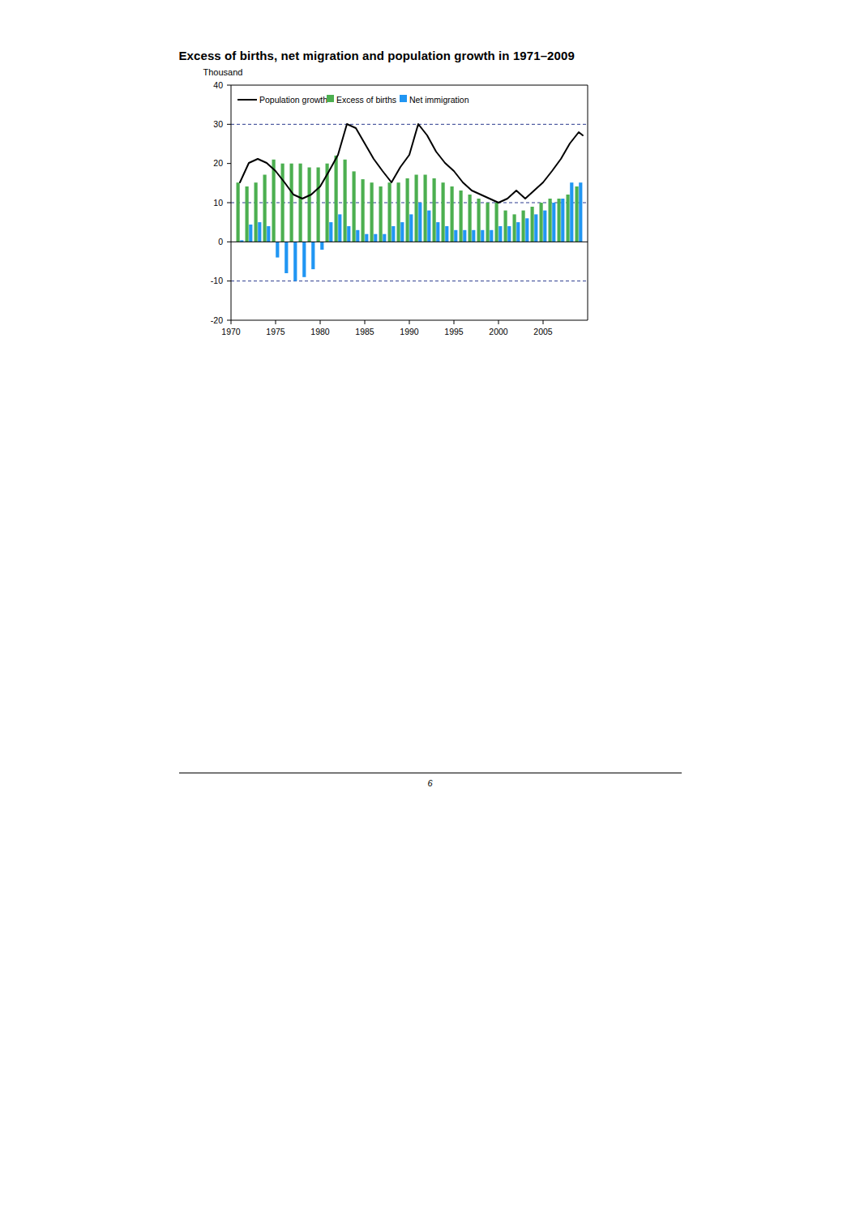Excess of births, net migration and population growth in 1971–2009
Thousand
40 30 20 10 0 -10 -20 1970 1975 1980 1985 1990 1995 2000 2005 Population growth Excess of births Net immigration
6